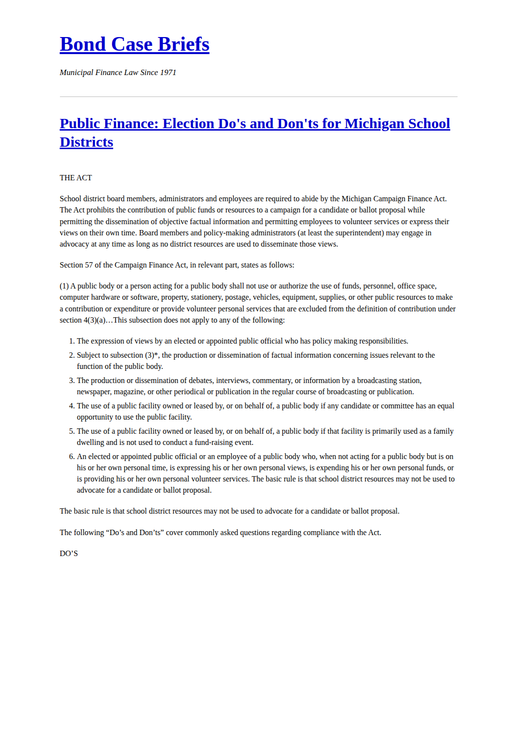Bond Case Briefs
Municipal Finance Law Since 1971
Public Finance: Election Do's and Don'ts for Michigan School Districts
THE ACT
School district board members, administrators and employees are required to abide by the Michigan Campaign Finance Act. The Act prohibits the contribution of public funds or resources to a campaign for a candidate or ballot proposal while permitting the dissemination of objective factual information and permitting employees to volunteer services or express their views on their own time. Board members and policy-making administrators (at least the superintendent) may engage in advocacy at any time as long as no district resources are used to disseminate those views.
Section 57 of the Campaign Finance Act, in relevant part, states as follows:
(1) A public body or a person acting for a public body shall not use or authorize the use of funds, personnel, office space, computer hardware or software, property, stationery, postage, vehicles, equipment, supplies, or other public resources to make a contribution or expenditure or provide volunteer personal services that are excluded from the definition of contribution under section 4(3)(a)…This subsection does not apply to any of the following:
The expression of views by an elected or appointed public official who has policy making responsibilities.
Subject to subsection (3)*, the production or dissemination of factual information concerning issues relevant to the function of the public body.
The production or dissemination of debates, interviews, commentary, or information by a broadcasting station, newspaper, magazine, or other periodical or publication in the regular course of broadcasting or publication.
The use of a public facility owned or leased by, or on behalf of, a public body if any candidate or committee has an equal opportunity to use the public facility.
The use of a public facility owned or leased by, or on behalf of, a public body if that facility is primarily used as a family dwelling and is not used to conduct a fund-raising event.
An elected or appointed public official or an employee of a public body who, when not acting for a public body but is on his or her own personal time, is expressing his or her own personal views, is expending his or her own personal funds, or is providing his or her own personal volunteer services. The basic rule is that school district resources may not be used to advocate for a candidate or ballot proposal.
The basic rule is that school district resources may not be used to advocate for a candidate or ballot proposal.
The following “Do’s and Don’ts” cover commonly asked questions regarding compliance with the Act.
DO’S